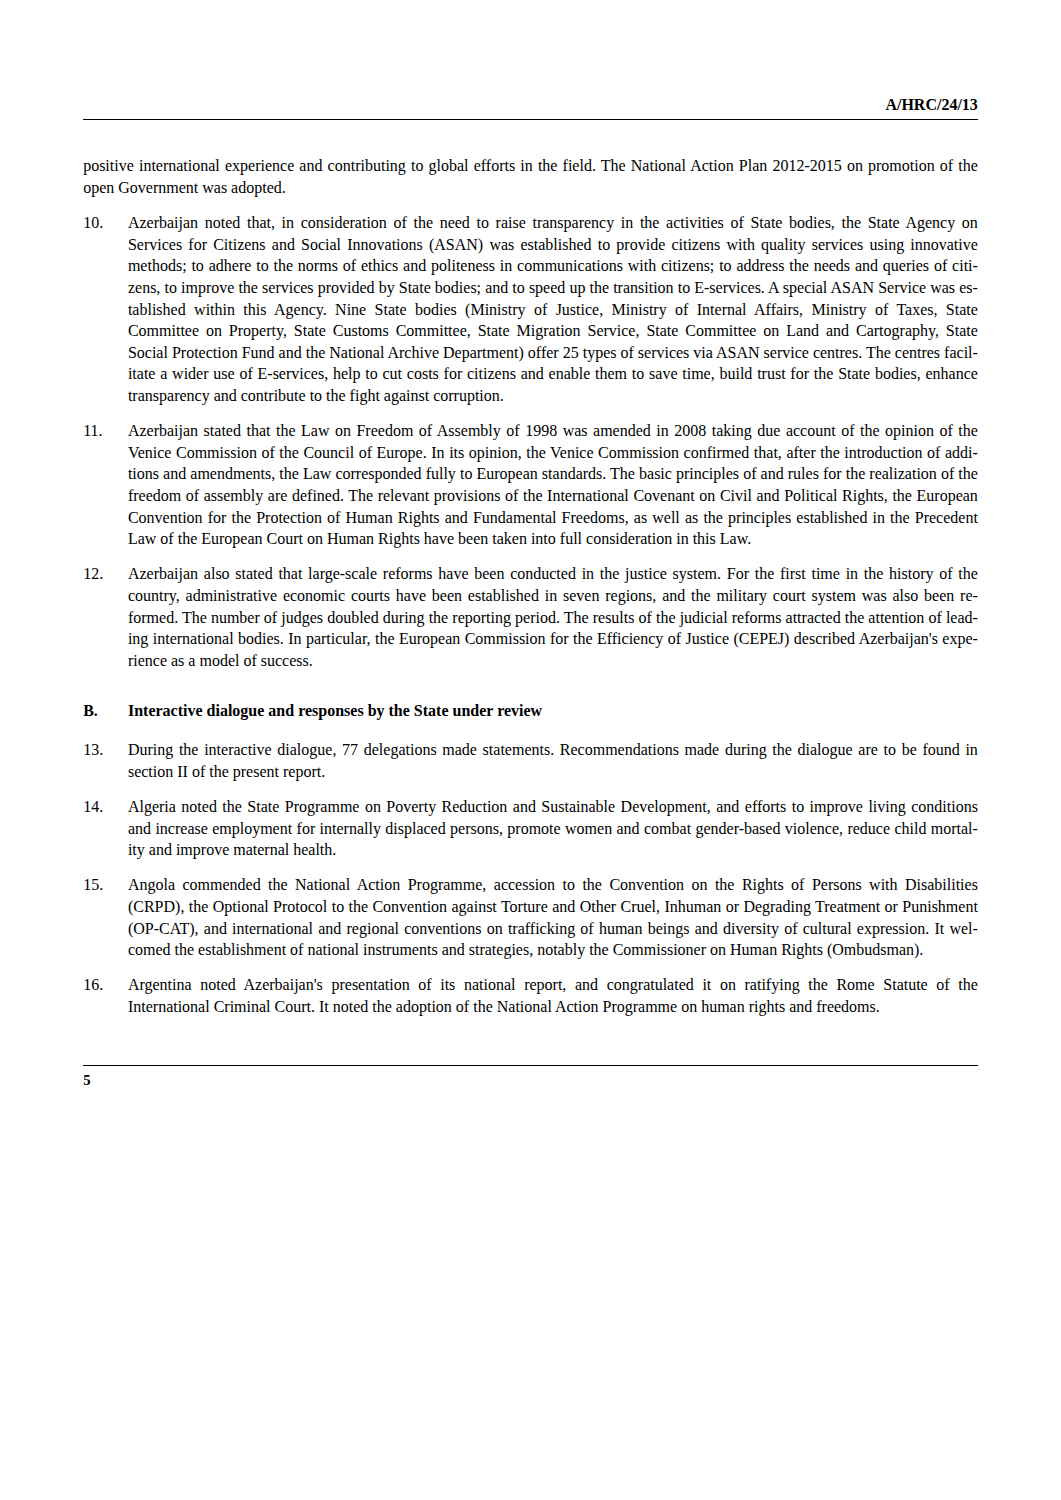A/HRC/24/13
positive international experience and contributing to global efforts in the field. The National Action Plan 2012-2015 on promotion of the open Government was adopted.
10.
Azerbaijan noted that, in consideration of the need to raise transparency in the activities of State bodies, the State Agency on Services for Citizens and Social Innovations (ASAN) was established to provide citizens with quality services using innovative methods; to adhere to the norms of ethics and politeness in communications with citizens; to address the needs and queries of citizens, to improve the services provided by State bodies; and to speed up the transition to E-services. A special ASAN Service was established within this Agency. Nine State bodies (Ministry of Justice, Ministry of Internal Affairs, Ministry of Taxes, State Committee on Property, State Customs Committee, State Migration Service, State Committee on Land and Cartography, State Social Protection Fund and the National Archive Department) offer 25 types of services via ASAN service centres. The centres facilitate a wider use of E-services, help to cut costs for citizens and enable them to save time, build trust for the State bodies, enhance transparency and contribute to the fight against corruption.
11.
Azerbaijan stated that the Law on Freedom of Assembly of 1998 was amended in 2008 taking due account of the opinion of the Venice Commission of the Council of Europe. In its opinion, the Venice Commission confirmed that, after the introduction of additions and amendments, the Law corresponded fully to European standards. The basic principles of and rules for the realization of the freedom of assembly are defined. The relevant provisions of the International Covenant on Civil and Political Rights, the European Convention for the Protection of Human Rights and Fundamental Freedoms, as well as the principles established in the Precedent Law of the European Court on Human Rights have been taken into full consideration in this Law.
12.
Azerbaijan also stated that large-scale reforms have been conducted in the justice system. For the first time in the history of the country, administrative economic courts have been established in seven regions, and the military court system was also been reformed. The number of judges doubled during the reporting period. The results of the judicial reforms attracted the attention of leading international bodies. In particular, the European Commission for the Efficiency of Justice (CEPEJ) described Azerbaijan's experience as a model of success.
B. Interactive dialogue and responses by the State under review
13.
During the interactive dialogue, 77 delegations made statements. Recommendations made during the dialogue are to be found in section II of the present report.
14.
Algeria noted the State Programme on Poverty Reduction and Sustainable Development, and efforts to improve living conditions and increase employment for internally displaced persons, promote women and combat gender-based violence, reduce child mortality and improve maternal health.
15.
Angola commended the National Action Programme, accession to the Convention on the Rights of Persons with Disabilities (CRPD), the Optional Protocol to the Convention against Torture and Other Cruel, Inhuman or Degrading Treatment or Punishment (OP-CAT), and international and regional conventions on trafficking of human beings and diversity of cultural expression. It welcomed the establishment of national instruments and strategies, notably the Commissioner on Human Rights (Ombudsman).
16.
Argentina noted Azerbaijan's presentation of its national report, and congratulated it on ratifying the Rome Statute of the International Criminal Court. It noted the adoption of the National Action Programme on human rights and freedoms.
5